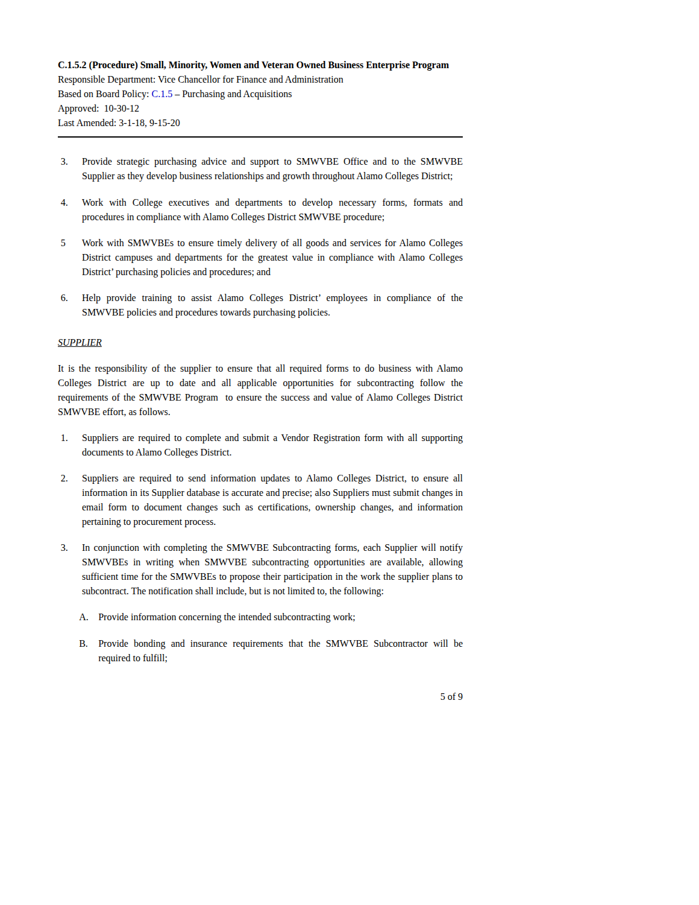C.1.5.2 (Procedure) Small, Minority, Women and Veteran Owned Business Enterprise Program
Responsible Department: Vice Chancellor for Finance and Administration
Based on Board Policy: C.1.5 – Purchasing and Acquisitions
Approved: 10-30-12
Last Amended: 3-1-18, 9-15-20
3. Provide strategic purchasing advice and support to SMWVBE Office and to the SMWVBE Supplier as they develop business relationships and growth throughout Alamo Colleges District;
4. Work with College executives and departments to develop necessary forms, formats and procedures in compliance with Alamo Colleges District SMWVBE procedure;
5 Work with SMWVBEs to ensure timely delivery of all goods and services for Alamo Colleges District campuses and departments for the greatest value in compliance with Alamo Colleges District’ purchasing policies and procedures; and
6. Help provide training to assist Alamo Colleges District’ employees in compliance of the SMWVBE policies and procedures towards purchasing policies.
SUPPLIER
It is the responsibility of the supplier to ensure that all required forms to do business with Alamo Colleges District are up to date and all applicable opportunities for subcontracting follow the requirements of the SMWVBE Program to ensure the success and value of Alamo Colleges District SMWVBE effort, as follows.
1. Suppliers are required to complete and submit a Vendor Registration form with all supporting documents to Alamo Colleges District.
2. Suppliers are required to send information updates to Alamo Colleges District, to ensure all information in its Supplier database is accurate and precise; also Suppliers must submit changes in email form to document changes such as certifications, ownership changes, and information pertaining to procurement process.
3. In conjunction with completing the SMWVBE Subcontracting forms, each Supplier will notify SMWVBEs in writing when SMWVBE subcontracting opportunities are available, allowing sufficient time for the SMWVBEs to propose their participation in the work the supplier plans to subcontract. The notification shall include, but is not limited to, the following:
A. Provide information concerning the intended subcontracting work;
B. Provide bonding and insurance requirements that the SMWVBE Subcontractor will be required to fulfill;
5 of 9